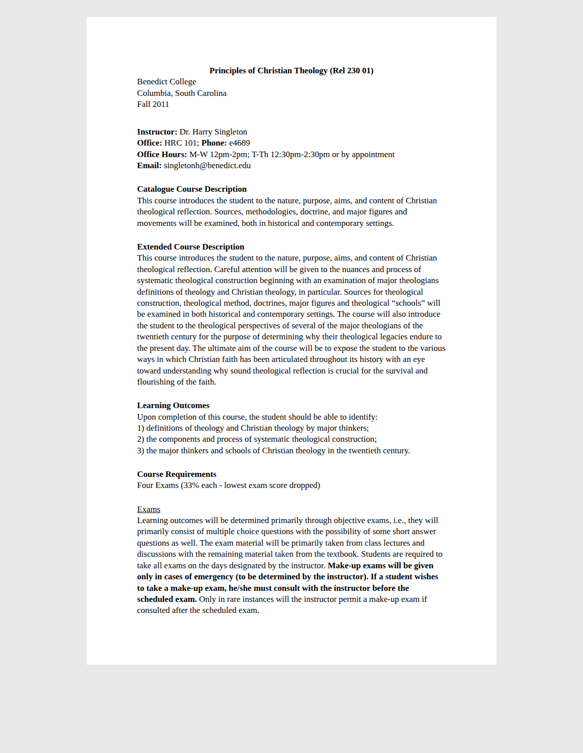Principles of Christian Theology (Rel 230 01)
Benedict College
Columbia, South Carolina
Fall 2011
Instructor: Dr. Harry Singleton
Office: HRC 101; Phone: e4689
Office Hours: M-W 12pm-2pm; T-Th 12:30pm-2:30pm or by appointment
Email: singletonh@benedict.edu
Catalogue Course Description
This course introduces the student to the nature, purpose, aims, and content of Christian theological reflection. Sources, methodologies, doctrine, and major figures and movements will be examined, both in historical and contemporary settings.
Extended Course Description
This course introduces the student to the nature, purpose, aims, and content of Christian theological reflection. Careful attention will be given to the nuances and process of systematic theological construction beginning with an examination of major theologians definitions of theology and Christian theology, in particular. Sources for theological construction, theological method, doctrines, major figures and theological “schools” will be examined in both historical and contemporary settings. The course will also introduce the student to the theological perspectives of several of the major theologians of the twentieth century for the purpose of determining why their theological legacies endure to the present day. The ultimate aim of the course will be to expose the student to the various ways in which Christian faith has been articulated throughout its history with an eye toward understanding why sound theological reflection is crucial for the survival and flourishing of the faith.
Learning Outcomes
Upon completion of this course, the student should be able to identify:
1) definitions of theology and Christian theology by major thinkers;
2) the components and process of systematic theological construction;
3) the major thinkers and schools of Christian theology in the twentieth century.
Course Requirements
Four Exams (33% each - lowest exam score dropped)
Exams
Learning outcomes will be determined primarily through objective exams, i.e., they will primarily consist of multiple choice questions with the possibility of some short answer questions as well. The exam material will be primarily taken from class lectures and discussions with the remaining material taken from the textbook. Students are required to take all exams on the days designated by the instructor. Make-up exams will be given only in cases of emergency (to be determined by the instructor). If a student wishes to take a make-up exam, he/she must consult with the instructor before the scheduled exam. Only in rare instances will the instructor permit a make-up exam if consulted after the scheduled exam.